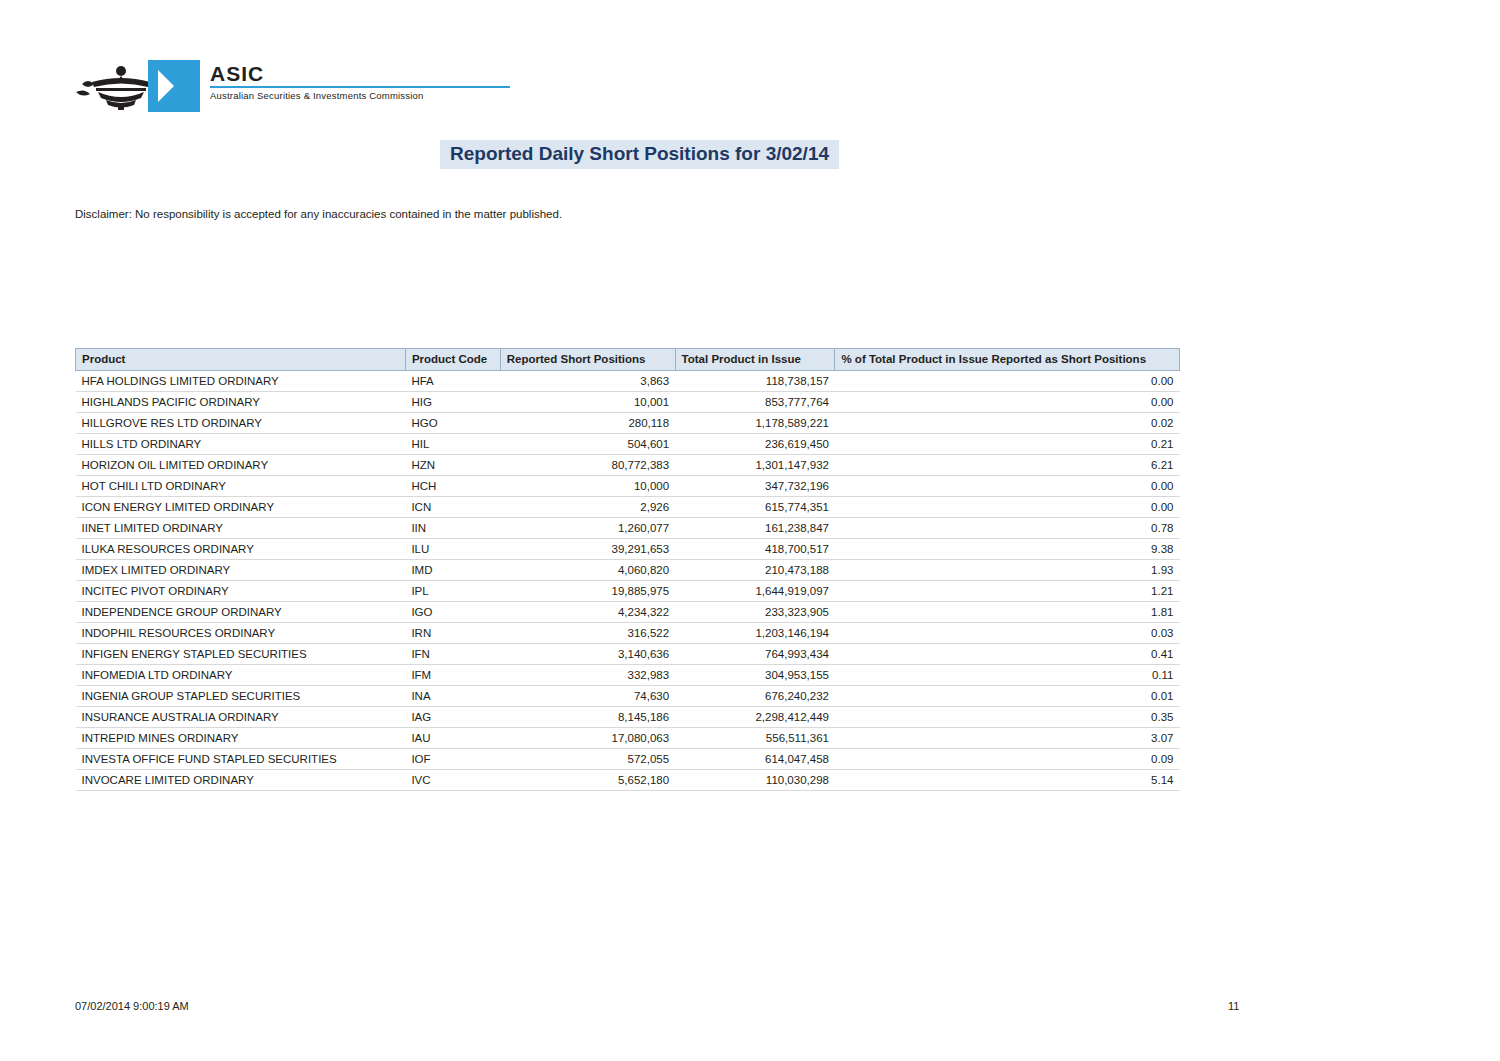ASIC
Australian Securities & Investments Commission
Reported Daily Short Positions for 3/02/14
Disclaimer: No responsibility is accepted for any inaccuracies contained in the matter published.
| Product | Product Code | Reported Short Positions | Total Product in Issue | % of Total Product in Issue Reported as Short Positions |
| --- | --- | --- | --- | --- |
| HFA HOLDINGS LIMITED ORDINARY | HFA | 3,863 | 118,738,157 | 0.00 |
| HIGHLANDS PACIFIC ORDINARY | HIG | 10,001 | 853,777,764 | 0.00 |
| HILLGROVE RES LTD ORDINARY | HGO | 280,118 | 1,178,589,221 | 0.02 |
| HILLS LTD ORDINARY | HIL | 504,601 | 236,619,450 | 0.21 |
| HORIZON OIL LIMITED ORDINARY | HZN | 80,772,383 | 1,301,147,932 | 6.21 |
| HOT CHILI LTD ORDINARY | HCH | 10,000 | 347,732,196 | 0.00 |
| ICON ENERGY LIMITED ORDINARY | ICN | 2,926 | 615,774,351 | 0.00 |
| IINET LIMITED ORDINARY | IIN | 1,260,077 | 161,238,847 | 0.78 |
| ILUKA RESOURCES ORDINARY | ILU | 39,291,653 | 418,700,517 | 9.38 |
| IMDEX LIMITED ORDINARY | IMD | 4,060,820 | 210,473,188 | 1.93 |
| INCITEC PIVOT ORDINARY | IPL | 19,885,975 | 1,644,919,097 | 1.21 |
| INDEPENDENCE GROUP ORDINARY | IGO | 4,234,322 | 233,323,905 | 1.81 |
| INDOPHIL RESOURCES ORDINARY | IRN | 316,522 | 1,203,146,194 | 0.03 |
| INFIGEN ENERGY STAPLED SECURITIES | IFN | 3,140,636 | 764,993,434 | 0.41 |
| INFOMEDIA LTD ORDINARY | IFM | 332,983 | 304,953,155 | 0.11 |
| INGENIA GROUP STAPLED SECURITIES | INA | 74,630 | 676,240,232 | 0.01 |
| INSURANCE AUSTRALIA ORDINARY | IAG | 8,145,186 | 2,298,412,449 | 0.35 |
| INTREPID MINES ORDINARY | IAU | 17,080,063 | 556,511,361 | 3.07 |
| INVESTA OFFICE FUND STAPLED SECURITIES | IOF | 572,055 | 614,047,458 | 0.09 |
| INVOCARE LIMITED ORDINARY | IVC | 5,652,180 | 110,030,298 | 5.14 |
07/02/2014 9:00:19 AM
11